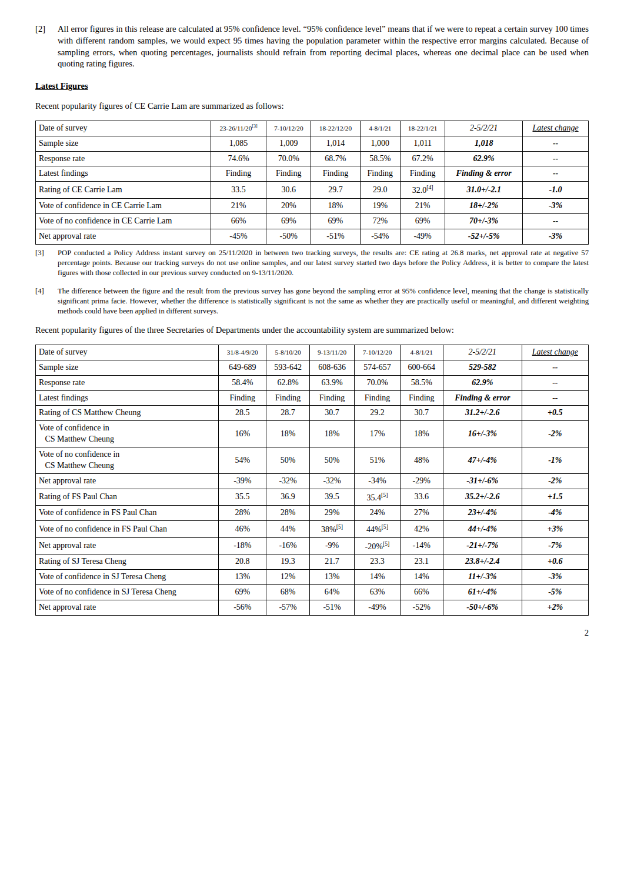[2]
All error figures in this release are calculated at 95% confidence level. “95% confidence level” means that if we were to repeat a certain survey 100 times with different random samples, we would expect 95 times having the population parameter within the respective error margins calculated. Because of sampling errors, when quoting percentages, journalists should refrain from reporting decimal places, whereas one decimal place can be used when quoting rating figures.
Latest Figures
Recent popularity figures of CE Carrie Lam are summarized as follows:
| Date of survey | 23-26/11/20 [3] | 7-10/12/20 | 18-22/12/20 | 4-8/1/21 | 18-22/1/21 | 2-5/2/21 | Latest change |
| --- | --- | --- | --- | --- | --- | --- | --- |
| Sample size | 1,085 | 1,009 | 1,014 | 1,000 | 1,011 | 1,018 | -- |
| Response rate | 74.6% | 70.0% | 68.7% | 58.5% | 67.2% | 62.9% | -- |
| Latest findings | Finding | Finding | Finding | Finding | Finding | Finding & error | -- |
| Rating of CE Carrie Lam | 33.5 | 30.6 | 29.7 | 29.0 | 32.0 [4] | 31.0+/-2.1 | -1.0 |
| Vote of confidence in CE Carrie Lam | 21% | 20% | 18% | 19% | 21% | 18+/-2% | -3% |
| Vote of no confidence in CE Carrie Lam | 66% | 69% | 69% | 72% | 69% | 70+/-3% | -- |
| Net approval rate | -45% | -50% | -51% | -54% | -49% | -52+/-5% | -3% |
[3]
POP conducted a Policy Address instant survey on 25/11/2020 in between two tracking surveys, the results are: CE rating at 26.8 marks, net approval rate at negative 57 percentage points. Because our tracking surveys do not use online samples, and our latest survey started two days before the Policy Address, it is better to compare the latest figures with those collected in our previous survey conducted on 9-13/11/2020.
[4]
The difference between the figure and the result from the previous survey has gone beyond the sampling error at 95% confidence level, meaning that the change is statistically significant prima facie. However, whether the difference is statistically significant is not the same as whether they are practically useful or meaningful, and different weighting methods could have been applied in different surveys.
Recent popularity figures of the three Secretaries of Departments under the accountability system are summarized below:
| Date of survey | 31/8-4/9/20 | 5-8/10/20 | 9-13/11/20 | 7-10/12/20 | 4-8/1/21 | 2-5/2/21 | Latest change |
| --- | --- | --- | --- | --- | --- | --- | --- |
| Sample size | 649-689 | 593-642 | 608-636 | 574-657 | 600-664 | 529-582 | -- |
| Response rate | 58.4% | 62.8% | 63.9% | 70.0% | 58.5% | 62.9% | -- |
| Latest findings | Finding | Finding | Finding | Finding | Finding | Finding & error | -- |
| Rating of CS Matthew Cheung | 28.5 | 28.7 | 30.7 | 29.2 | 30.7 | 31.2+/-2.6 | +0.5 |
| Vote of confidence in CS Matthew Cheung | 16% | 18% | 18% | 17% | 18% | 16+/-3% | -2% |
| Vote of no confidence in CS Matthew Cheung | 54% | 50% | 50% | 51% | 48% | 47+/-4% | -1% |
| Net approval rate | -39% | -32% | -32% | -34% | -29% | -31+/-6% | -2% |
| Rating of FS Paul Chan | 35.5 | 36.9 | 39.5 | 35.4 [5] | 33.6 | 35.2+/-2.6 | +1.5 |
| Vote of confidence in FS Paul Chan | 28% | 28% | 29% | 24% | 27% | 23+/-4% | -4% |
| Vote of no confidence in FS Paul Chan | 46% | 44% | 38% [5] | 44% [5] | 42% | 44+/-4% | +3% |
| Net approval rate | -18% | -16% | -9% | -20% [5] | -14% | -21+/-7% | -7% |
| Rating of SJ Teresa Cheng | 20.8 | 19.3 | 21.7 | 23.3 | 23.1 | 23.8+/-2.4 | +0.6 |
| Vote of confidence in SJ Teresa Cheng | 13% | 12% | 13% | 14% | 14% | 11+/-3% | -3% |
| Vote of no confidence in SJ Teresa Cheng | 69% | 68% | 64% | 63% | 66% | 61+/-4% | -5% |
| Net approval rate | -56% | -57% | -51% | -49% | -52% | -50+/-6% | +2% |
2